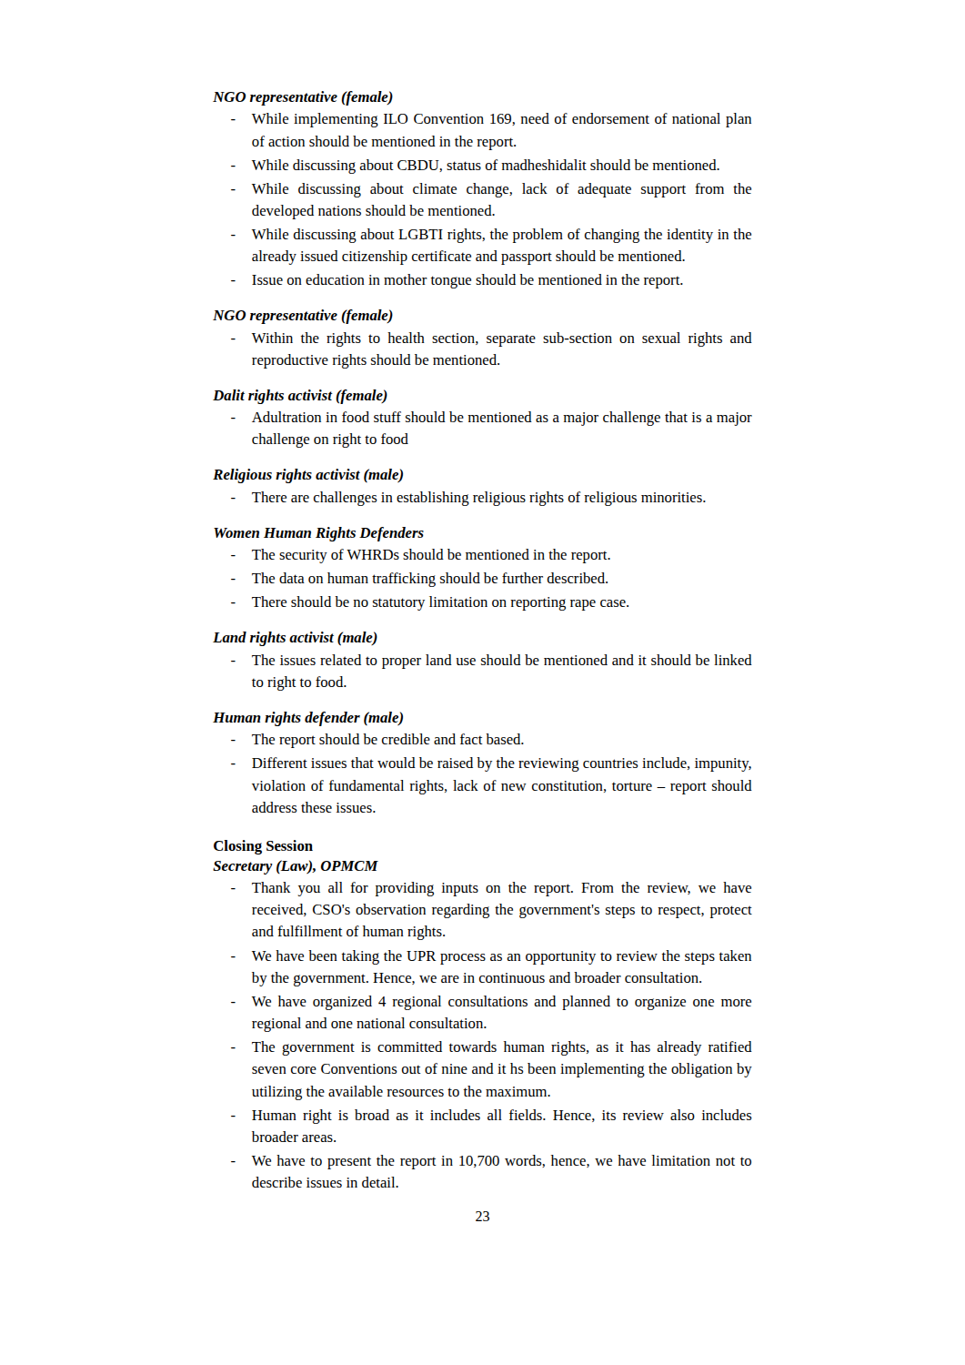NGO representative (female)
While implementing ILO Convention 169, need of endorsement of national plan of action should be mentioned in the report.
While discussing about CBDU, status of madheshidalit should be mentioned.
While discussing about climate change, lack of adequate support from the developed nations should be mentioned.
While discussing about LGBTI rights, the problem of changing the identity in the already issued citizenship certificate and passport should be mentioned.
Issue on education in mother tongue should be mentioned in the report.
NGO representative (female)
Within the rights to health section, separate sub-section on sexual rights and reproductive rights should be mentioned.
Dalit rights activist (female)
Adultration in food stuff should be mentioned as a major challenge that is a major challenge on right to food
Religious rights activist (male)
There are challenges in establishing religious rights of religious minorities.
Women Human Rights Defenders
The security of WHRDs should be mentioned in the report.
The data on human trafficking should be further described.
There should be no statutory limitation on reporting rape case.
Land rights activist (male)
The issues related to proper land use should be mentioned and it should be linked to right to food.
Human rights defender (male)
The report should be credible and fact based.
Different issues that would be raised by the reviewing countries include, impunity, violation of fundamental rights, lack of new constitution, torture – report should address these issues.
Closing Session
Secretary (Law), OPMCM
Thank you all for providing inputs on the report. From the review, we have received, CSO's observation regarding the government's steps to respect, protect and fulfillment of human rights.
We have been taking the UPR process as an opportunity to review the steps taken by the government. Hence, we are in continuous and broader consultation.
We have organized 4 regional consultations and planned to organize one more regional and one national consultation.
The government is committed towards human rights, as it has already ratified seven core Conventions out of nine and it hs been implementing the obligation by utilizing the available resources to the maximum.
Human right is broad as it includes all fields. Hence, its review also includes broader areas.
We have to present the report in 10,700 words, hence, we have limitation not to describe issues in detail.
23